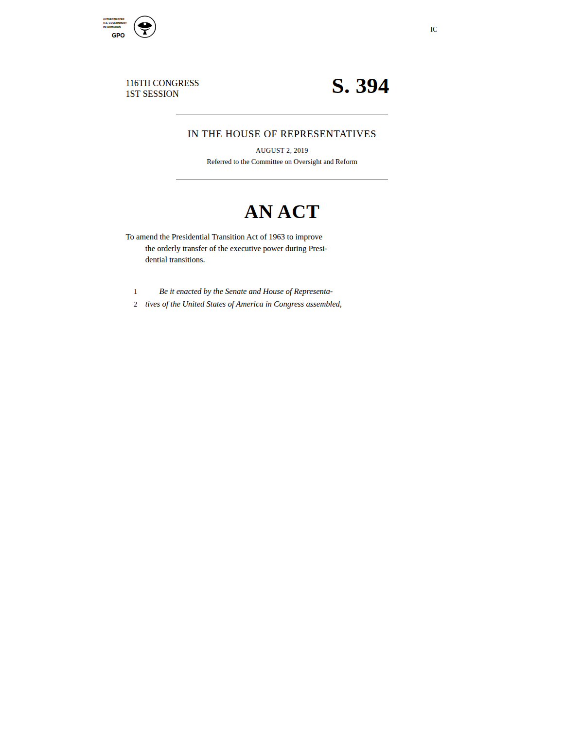AUTHENTICATED U.S. GOVERNMENT INFORMATION GPO
IC
116TH CONGRESS 1ST SESSION
S. 394
IN THE HOUSE OF REPRESENTATIVES
AUGUST 2, 2019
Referred to the Committee on Oversight and Reform
AN ACT
To amend the Presidential Transition Act of 1963 to improve the orderly transfer of the executive power during Presi- dential transitions.
1 Be it enacted by the Senate and House of Representa-
2 tives of the United States of America in Congress assembled,